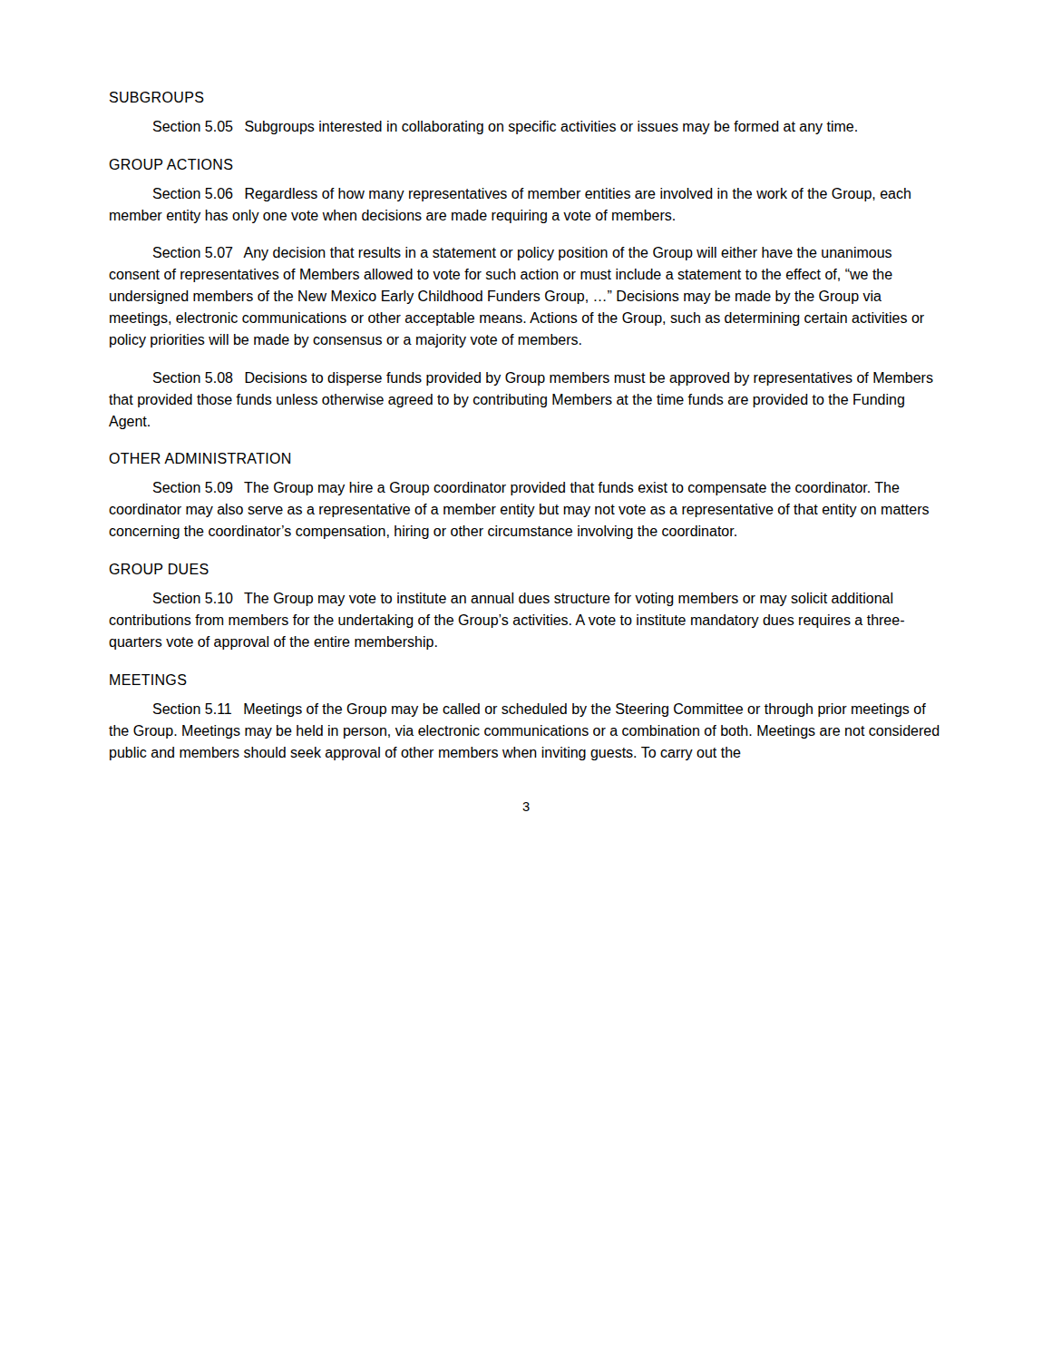SUBGROUPS
Section 5.05 Subgroups interested in collaborating on specific activities or issues may be formed at any time.
GROUP ACTIONS
Section 5.06 Regardless of how many representatives of member entities are involved in the work of the Group, each member entity has only one vote when decisions are made requiring a vote of members.
Section 5.07 Any decision that results in a statement or policy position of the Group will either have the unanimous consent of representatives of Members allowed to vote for such action or must include a statement to the effect of, “we the undersigned members of the New Mexico Early Childhood Funders Group, …” Decisions may be made by the Group via meetings, electronic communications or other acceptable means. Actions of the Group, such as determining certain activities or policy priorities will be made by consensus or a majority vote of members.
Section 5.08 Decisions to disperse funds provided by Group members must be approved by representatives of Members that provided those funds unless otherwise agreed to by contributing Members at the time funds are provided to the Funding Agent.
OTHER ADMINISTRATION
Section 5.09 The Group may hire a Group coordinator provided that funds exist to compensate the coordinator. The coordinator may also serve as a representative of a member entity but may not vote as a representative of that entity on matters concerning the coordinator’s compensation, hiring or other circumstance involving the coordinator.
GROUP DUES
Section 5.10 The Group may vote to institute an annual dues structure for voting members or may solicit additional contributions from members for the undertaking of the Group’s activities. A vote to institute mandatory dues requires a three-quarters vote of approval of the entire membership.
MEETINGS
Section 5.11 Meetings of the Group may be called or scheduled by the Steering Committee or through prior meetings of the Group. Meetings may be held in person, via electronic communications or a combination of both. Meetings are not considered public and members should seek approval of other members when inviting guests. To carry out the
3